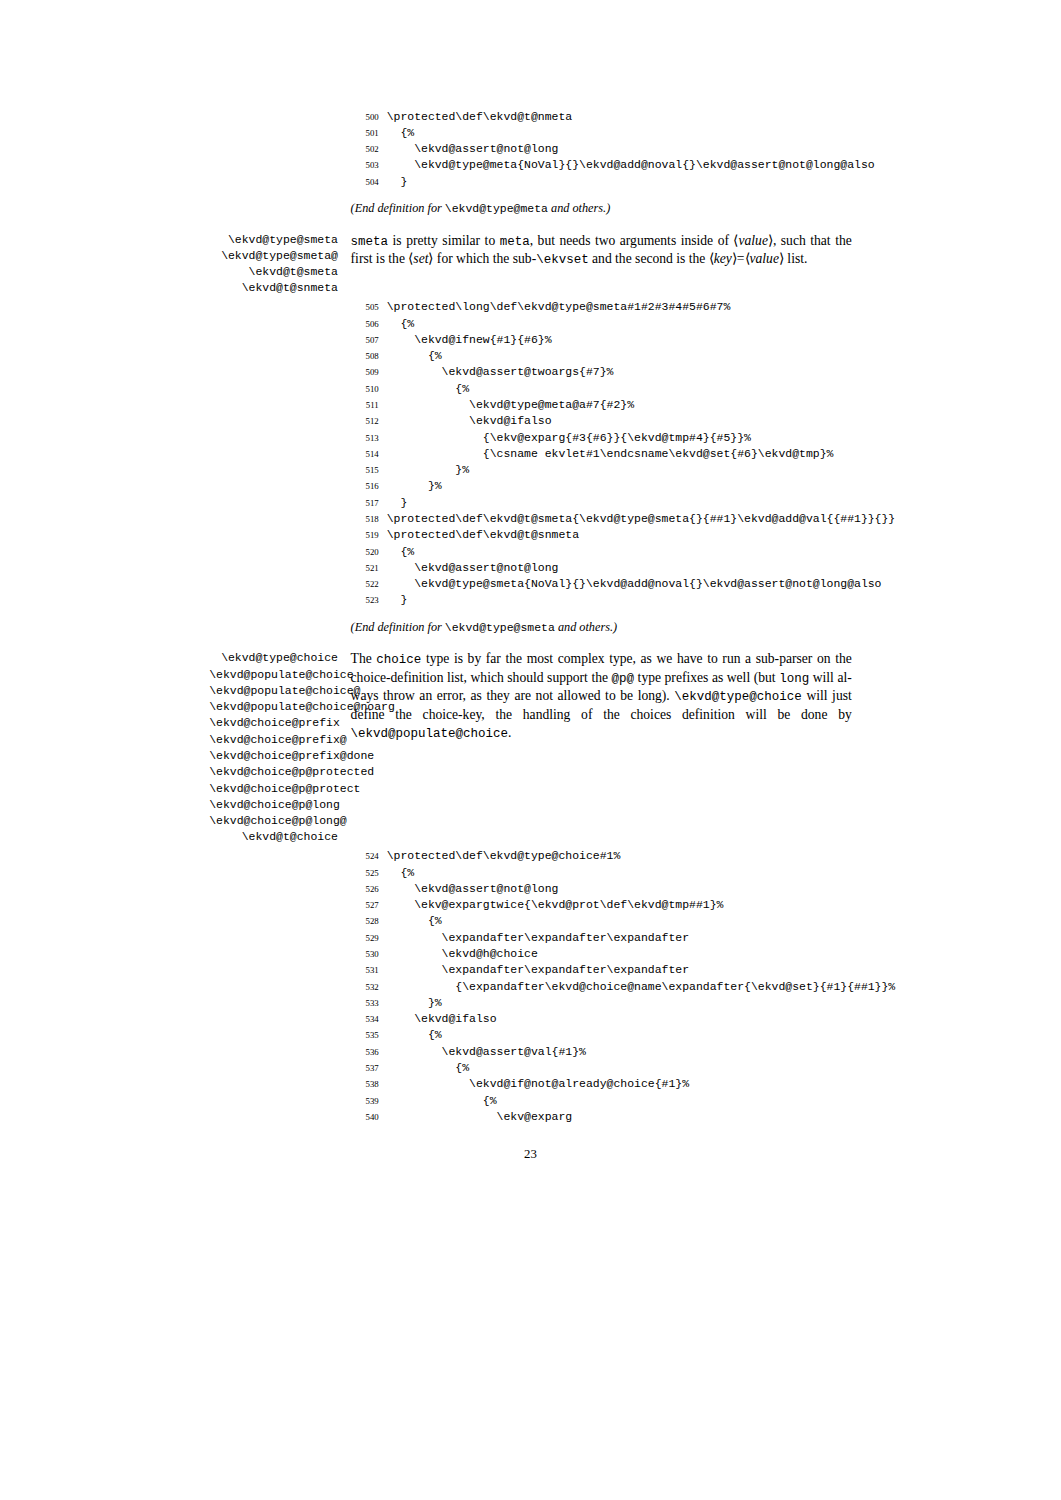500\protected\def\ekvd@t@nmeta
501 {%
502 \ekvd@assert@not@long
503 \ekvd@type@meta{NoVal}{}\ekvd@add@noval{}\ekvd@assert@not@long@also
504 }
(End definition for \ekvd@type@meta and others.)
\ekvd@type@smeta
\ekvd@type@smeta@
\ekvd@t@smeta
\ekvd@t@snmeta
smeta is pretty similar to meta, but needs two arguments inside of ⟨value⟩, such that the first is the ⟨set⟩ for which the sub-\ekvset and the second is the ⟨key⟩=⟨value⟩ list.
505\protected\long\def\ekvd@type@smeta#1#2#3#4#5#6#7%
506 {%
507 \ekvd@ifnew{#1}{#6}%
508 {%
509 \ekvd@assert@twoargs{#7}%
510 {%
511 \ekvd@type@meta@a#7{#2}%
512 \ekvd@ifalso
513 {\ekv@exparg{#3{#6}}{\ekvd@tmp#4}{#5}}%
514 {\csname ekvlet#1\endcsname\ekvd@set{#6}\ekvd@tmp}%
515 }%
516 }%
517 }
518\protected\def\ekvd@t@smeta{\ekvd@type@smeta{}{##1}\ekvd@add@val{{##1}}{}}
519\protected\def\ekvd@t@snmeta
520 {%
521 \ekvd@assert@not@long
522 \ekvd@type@smeta{NoVal}{}\ekvd@add@noval{}\ekvd@assert@not@long@also
523 }
(End definition for \ekvd@type@smeta and others.)
\ekvd@type@choice
\ekvd@populate@choice
\ekvd@populate@choice@
\ekvd@populate@choice@noarg
\ekvd@choice@prefix
\ekvd@choice@prefix@
\ekvd@choice@prefix@done
\ekvd@choice@p@protected
\ekvd@choice@p@protect
\ekvd@choice@p@long
\ekvd@choice@p@long@
\ekvd@t@choice
The choice type is by far the most complex type, as we have to run a sub-parser on the choice-definition list, which should support the @p@ type prefixes as well (but long will always throw an error, as they are not allowed to be long). \ekvd@type@choice will just define the choice-key, the handling of the choices definition will be done by \ekvd@populate@choice.
524\protected\def\ekvd@type@choice#1%
525 {%
526 \ekvd@assert@not@long
527 \ekv@expargtwice{\ekvd@prot\def\ekvd@tmp##1}%
528 {%
529 \expandafter\expandafter\expandafter
530 \ekvd@h@choice
531 \expandafter\expandafter\expandafter
532 {\expandafter\ekvd@choice@name\expandafter{\ekvd@set}{#1}{##1}}%
533 }%
534 \ekvd@ifalso
535 {%
536 \ekvd@assert@val{#1}%
537 {%
538 \ekvd@if@not@already@choice{#1}%
539 {%
540 \ekv@exparg
23